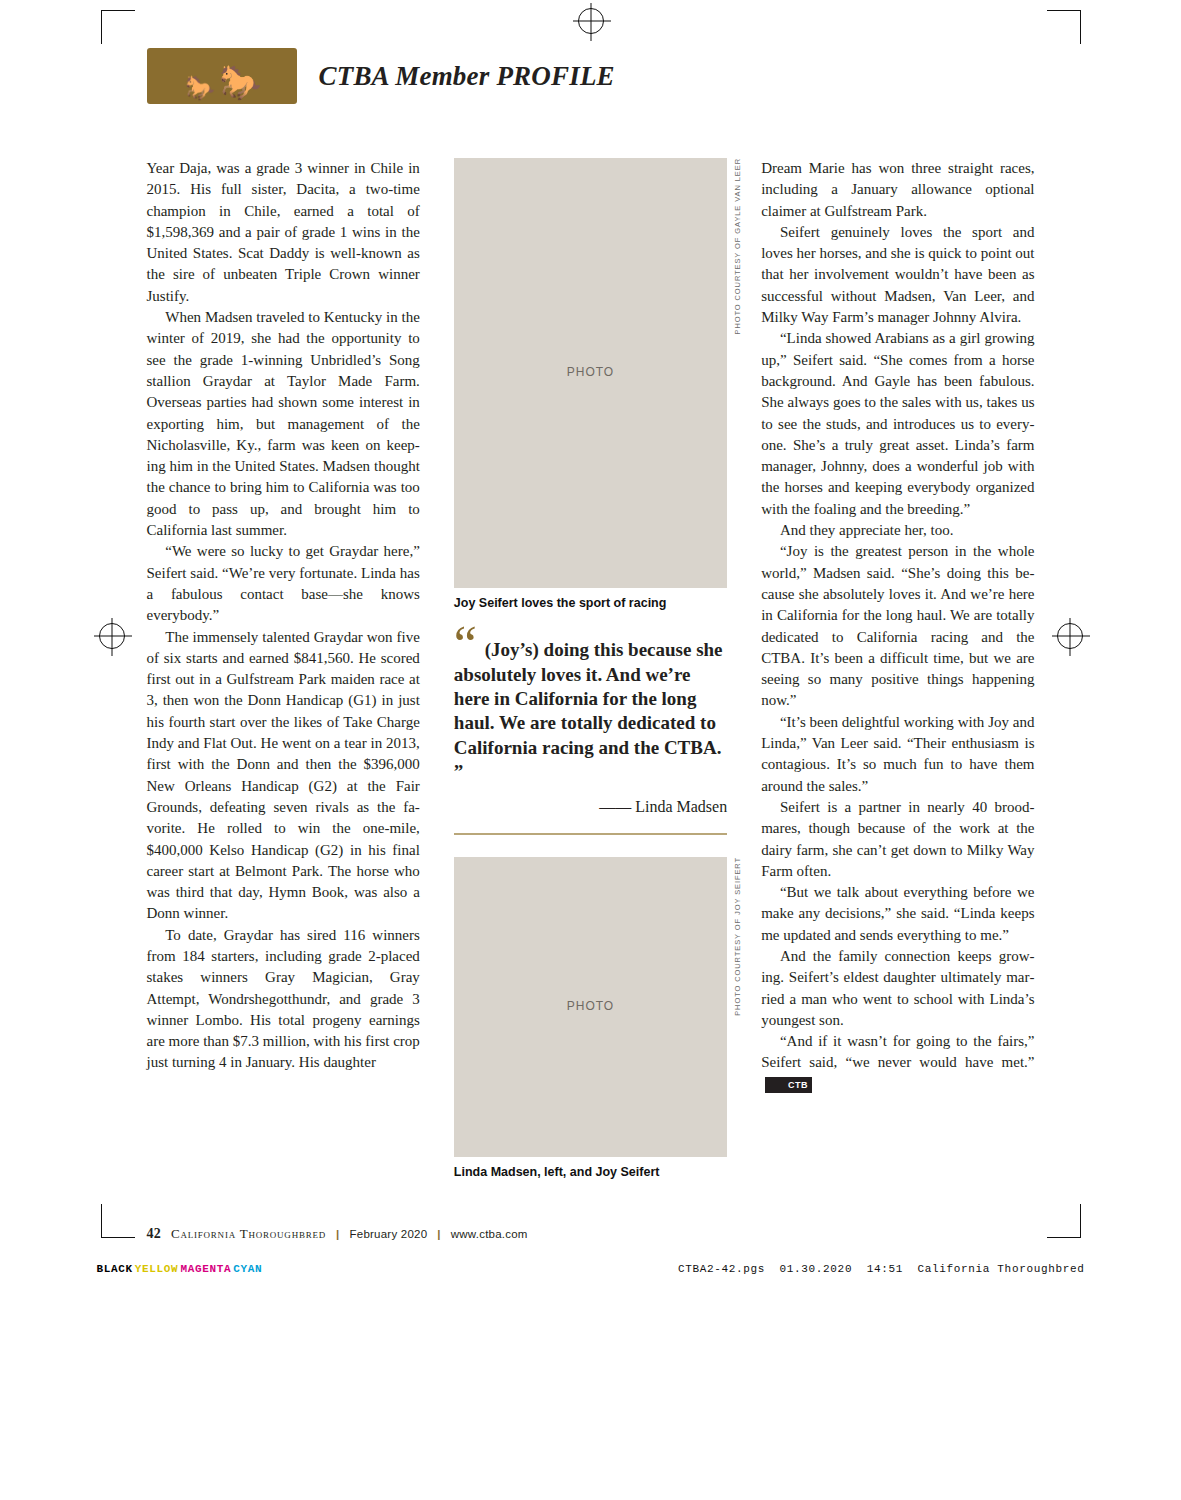🐎🐎
CTBA Member PROFILE
Year Daja, was a grade 3 winner in Chile in 2015. His full sister, Dacita, a two-time champion in Chile, earned a total of $1,598,369 and a pair of grade 1 wins in the United States. Scat Daddy is well-known as the sire of unbeaten Triple Crown winner Justify.
When Madsen traveled to Kentucky in the winter of 2019, she had the opportunity to see the grade 1-winning Unbridled’s Song stallion Graydar at Taylor Made Farm. Overseas parties had shown some interest in exporting him, but management of the Nicholasville, Ky., farm was keen on keeping him in the United States. Madsen thought the chance to bring him to California was too good to pass up, and brought him to California last summer.
“We were so lucky to get Graydar here,” Seifert said. “We’re very fortunate. Linda has a fabulous contact base—she knows everybody.”
The immensely talented Graydar won five of six starts and earned $841,560. He scored first out in a Gulfstream Park maiden race at 3, then won the Donn Handicap (G1) in just his fourth start over the likes of Take Charge Indy and Flat Out. He went on a tear in 2013, first with the Donn and then the $396,000 New Orleans Handicap (G2) at the Fair Grounds, defeating seven rivals as the favorite. He rolled to win the one-mile, $400,000 Kelso Handicap (G2) in his final career start at Belmont Park. The horse who was third that day, Hymn Book, was also a Donn winner.
To date, Graydar has sired 116 winners from 184 starters, including grade 2-placed stakes winners Gray Magician, Gray Attempt, Wondrshegotthundr, and grade 3 winner Lombo. His total progeny earnings are more than $7.3 million, with his first crop just turning 4 in January. His daughter
Photo
Photo courtesy of Gayle Van Leer
Joy Seifert loves the sport of racing
“
(Joy’s) doing this because she absolutely loves it. And we’re here in California for the long haul. We are totally dedicated to California racing and the CTBA. ”
—— Linda Madsen
Photo
Photo courtesy of Joy Seifert
Linda Madsen, left, and Joy Seifert
Dream Marie has won three straight races, including a January allowance optional claimer at Gulfstream Park.
Seifert genuinely loves the sport and loves her horses, and she is quick to point out that her involvement wouldn’t have been as successful without Madsen, Van Leer, and Milky Way Farm’s manager Johnny Alvira.
“Linda showed Arabians as a girl growing up,” Seifert said. “She comes from a horse background. And Gayle has been fabulous. She always goes to the sales with us, takes us to see the studs, and introduces us to everyone. She’s a truly great asset. Linda’s farm manager, Johnny, does a wonderful job with the horses and keeping everybody organized with the foaling and the breeding.”
And they appreciate her, too.
“Joy is the greatest person in the whole world,” Madsen said. “She’s doing this because she absolutely loves it. And we’re here in California for the long haul. We are totally dedicated to California racing and the CTBA. It’s been a difficult time, but we are seeing so many positive things happening now.”
“It’s been delightful working with Joy and Linda,” Van Leer said. “Their enthusiasm is contagious. It’s so much fun to have them around the sales.”
Seifert is a partner in nearly 40 broodmares, though because of the work at the dairy farm, she can’t get down to Milky Way Farm often.
“But we talk about everything before we make any decisions,” she said. “Linda keeps me updated and sends everything to me.”
And the family connection keeps growing. Seifert’s eldest daughter ultimately married a man who went to school with Linda’s youngest son.
“And if it wasn’t for going to the fairs,” Seifert said, “we never would have met.”CTB
42 California Thoroughbred | February 2020 | www.ctba.com
BLACK YELLOW MAGENTA CYAN
CTBA2-42.pgs 01.30.2020 14:51 California Thoroughbred